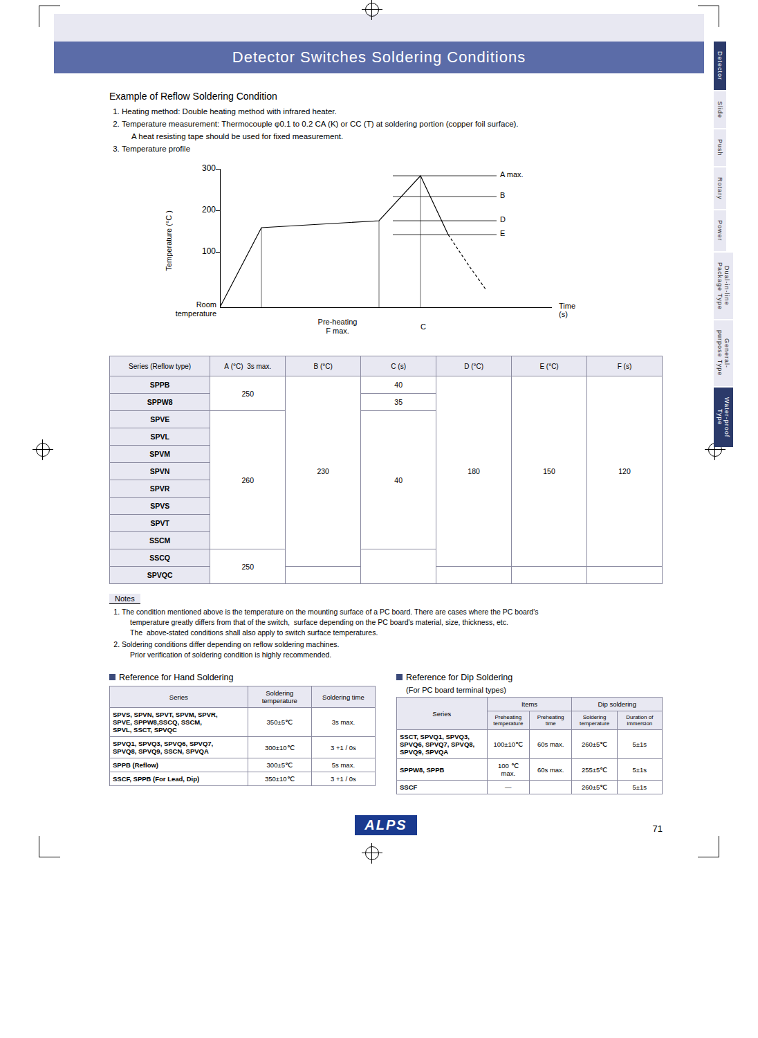Detector Switches Soldering Conditions
Detector
Slide
Push
Rotary
Power
Dual-in-line
Package Type
General-
purpose Type
Water-proof
Type
Example of Reflow Soldering Condition
Heating method: Double heating method with infrared heater.
Temperature measurement: Thermocouple φ0.1 to 0.2 CA (K) or CC (T) at soldering portion (copper foil surface).
A heat resisting tape should be used for fixed measurement.
Temperature profile
Temperature (°C )
300 200 100
Room
temperature
Time (s)
A max.
B
D
E
Pre-heating
F max.
C
| Series (Reflow type) | A (°C) 3s max. | B (°C) | C (s) | D (°C) | E (°C) | F (s) |
| --- | --- | --- | --- | --- | --- | --- |
| SPPB | 250 | 230 | 40 | 180 | 150 | 120 |
| SPPW8 | 35 |
| SPVE | 260 | 40 |
| SPVL |
| SPVM |
| SPVN |
| SPVR |
| SPVS |
| SPVT |
| SSCM |
| SSCQ | 250 | |
| SPVQC | | | | |
Notes
The condition mentioned above is the temperature on the mounting surface of a PC board. There are cases where the PC board's
temperature greatly differs from that of the switch, surface depending on the PC board's material, size, thickness, etc.
The above-stated conditions shall also apply to switch surface temperatures.
Soldering conditions differ depending on reflow soldering machines.
Prior verification of soldering condition is highly recommended.
Reference for Hand Soldering
| Series | Soldering temperature | Soldering time |
| --- | --- | --- |
| SPVS, SPVN, SPVT, SPVM, SPVR, SPVE, SPPW8,SSCQ, SSCM, SPVL, SSCT, SPVQC | 350±5℃ | 3s max. |
| SPVQ1, SPVQ3, SPVQ6, SPVQ7, SPVQ8, SPVQ9, SSCN, SPVQA | 300±10℃ | 3 +1 / 0s |
| SPPB ( Reflow ) | 300±5℃ | 5s max. |
| SSCF, SPPB ( For Lead, Dip ) | 350±10℃ | 3 +1 / 0s |
Reference for Dip Soldering
(For PC board terminal types)
| Series | Items | Dip soldering |
| --- | --- | --- |
| Preheating temperature | Preheating time | Soldering temperature | Duration of immersion |
| SSCT, SPVQ1, SPVQ3, SPVQ6, SPVQ7, SPVQ8, SPVQ9, SPVQA | 100±10℃ | 60s max. | 260±5℃ | 5±1s |
| SPPW8, SPPB | 100 ℃ max. | 60s max. | 255±5℃ | 5±1s |
| SSCF | — | | 260±5℃ | 5±1s |
ALPS 71